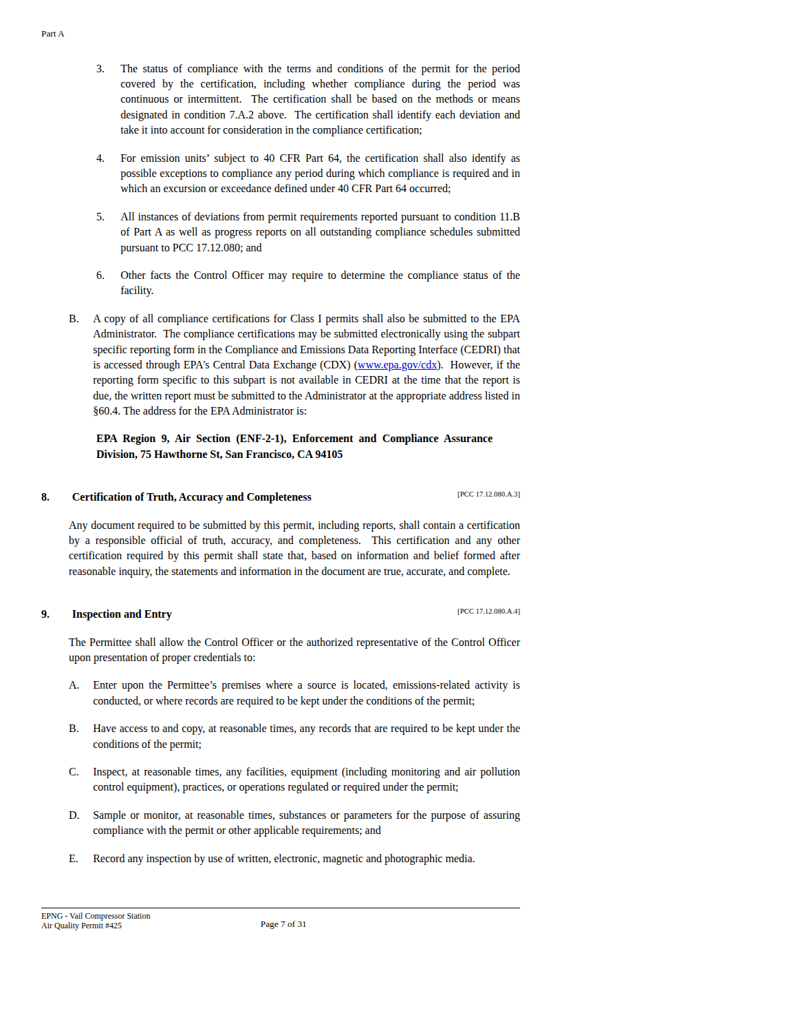Part A
3.
The status of compliance with the terms and conditions of the permit for the period covered by the certification, including whether compliance during the period was continuous or intermittent. The certification shall be based on the methods or means designated in condition 7.A.2 above. The certification shall identify each deviation and take it into account for consideration in the compliance certification;
4.
For emission units’ subject to 40 CFR Part 64, the certification shall also identify as possible exceptions to compliance any period during which compliance is required and in which an excursion or exceedance defined under 40 CFR Part 64 occurred;
5.
All instances of deviations from permit requirements reported pursuant to condition 11.B of Part A as well as progress reports on all outstanding compliance schedules submitted pursuant to PCC 17.12.080; and
6.
Other facts the Control Officer may require to determine the compliance status of the facility.
B.
A copy of all compliance certifications for Class I permits shall also be submitted to the EPA Administrator. The compliance certifications may be submitted electronically using the subpart specific reporting form in the Compliance and Emissions Data Reporting Interface (CEDRI) that is accessed through EPA's Central Data Exchange (CDX) (www.epa.gov/cdx). However, if the reporting form specific to this subpart is not available in CEDRI at the time that the report is due, the written report must be submitted to the Administrator at the appropriate address listed in §60.4. The address for the EPA Administrator is:
EPA Region 9, Air Section (ENF-2-1), Enforcement and Compliance Assurance Division, 75 Hawthorne St, San Francisco, CA 94105
8.
Certification of Truth, Accuracy and Completeness
[PCC 17.12.080.A.3]
Any document required to be submitted by this permit, including reports, shall contain a certification by a responsible official of truth, accuracy, and completeness. This certification and any other certification required by this permit shall state that, based on information and belief formed after reasonable inquiry, the statements and information in the document are true, accurate, and complete.
9.
Inspection and Entry
[PCC 17.12.080.A.4]
The Permittee shall allow the Control Officer or the authorized representative of the Control Officer upon presentation of proper credentials to:
A.
Enter upon the Permittee’s premises where a source is located, emissions-related activity is conducted, or where records are required to be kept under the conditions of the permit;
B.
Have access to and copy, at reasonable times, any records that are required to be kept under the conditions of the permit;
C.
Inspect, at reasonable times, any facilities, equipment (including monitoring and air pollution control equipment), practices, or operations regulated or required under the permit;
D.
Sample or monitor, at reasonable times, substances or parameters for the purpose of assuring compliance with the permit or other applicable requirements; and
E.
Record any inspection by use of written, electronic, magnetic and photographic media.
EPNG - Vail Compressor Station
Air Quality Permit #425
Page 7 of 31